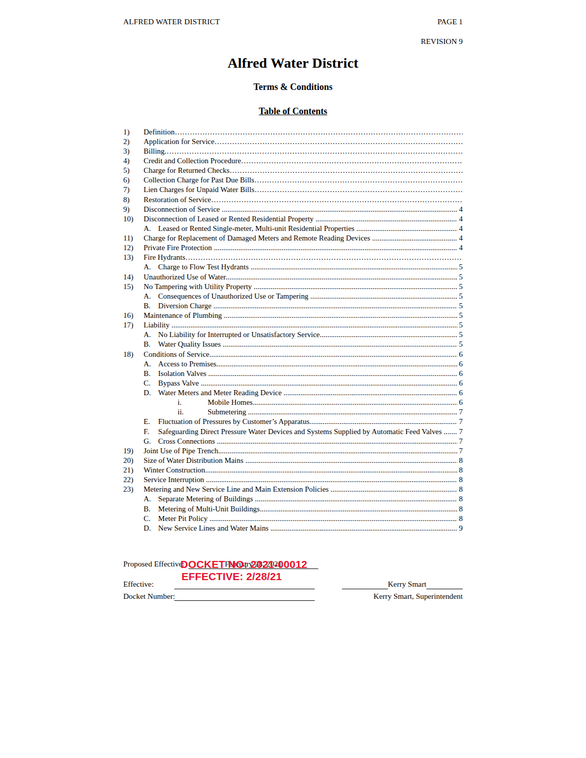ALFRED WATER DISTRICT
PAGE 1
REVISION 9
Alfred Water District
Terms & Conditions
Table of Contents
1)
Definition…………………………………………………………………………………………………………………………………..2
2)
Application for Service…………………………………………………………………………………………………………….....2
3)
Billing.…………………………………………………………………………………………………………………………….…..2
4)
Credit and Collection Procedure…………………………………………………………………………………...............3
5)
Charge for Returned Checks…………………………………………………………………………………………………….3
6)
Collection Charge for Past Due Bills……………………………………………………………………………………………3
7)
Lien Charges for Unpaid Water Bills…………………………………………………………………………………...............3
8)
Restoration of Service…………………………………………………………………………………………………………….3
9)
Disconnection of Service ................................................................................................................................................
4
10)
Disconnection of Leased or Rented Residential Property ..............................................................................................
4
A.
Leased or Rented Single-meter, Multi-unit Residential Properties ........................................................................
4
11)
Charge for Replacement of Damaged Meters and Remote Reading Devices ..................................................................
4
12)
Private Fire Protection ....................................................................................................................................................
4
13)
Fire Hydrants…………………………………………………………………………………………………………….…..4
A.
Charge to Flow Test Hydrants ..............................................................................................................................
5
14)
Unauthorized Use of Water.............................................................................................................................................
5
15)
No Tampering with Utility Property ...............................................................................................................................
5
A.
Consequences of Unauthorized Use or Tampering ...............................................................................................
5
B.
Diversion Charge .................................................................................................................................................
5
16)
Maintenance of Plumbing ...............................................................................................................................................
5
17)
Liability .........................................................................................................................................................................
5
A.
No Liability for Interrupted or Unsatisfactory Service..........................................................................................
5
B.
Water Quality Issues ............................................................................................................................................
5
18)
Conditions of Service.....................................................................................................................................................
6
A.
Access to Premises...............................................................................................................................................
6
B.
Isolation Valves ...................................................................................................................................................
6
C.
Bypass Valve ......................................................................................................................................................
6
D.
Water Meters and Meter Reading Device .............................................................................................................
6
i.
Mobile Homes.........................................................................................................................
6
ii.
Submetering ............................................................................................................................
7
E.
Fluctuation of Pressures by Customer’s Apparatus................................................................................................
7
F.
Safeguarding Direct Pressure Water Devices and Systems Supplied by Automatic Feed Valves ................................
7
G.
Cross Connections ...............................................................................................................................................
7
19)
Joint Use of Pipe Trench.................................................................................................................................................
7
20)
Size of Water Distribution Mains ...................................................................................................................................
8
21)
Winter Construction.......................................................................................................................................................
8
22)
Service Interruption .......................................................................................................................................................
8
23)
Metering and New Service Line and Main Extension Policies .........................................................................................
8
A.
Separate Metering of Buildings ............................................................................................................................
8
B.
Metering of Multi-Unit Buildings.........................................................................................................................
8
C.
Meter Pit Policy ..................................................................................................................................................
8
D.
New Service Lines and Water Mains ....................................................................................................................
9
Proposed Effective: February 28, 2021
Effective:
Kerry Smart
Docket Number:
Kerry Smart, Superintendent
DOCKET NO: 2021-00012
EFFECTIVE: 2/28/21